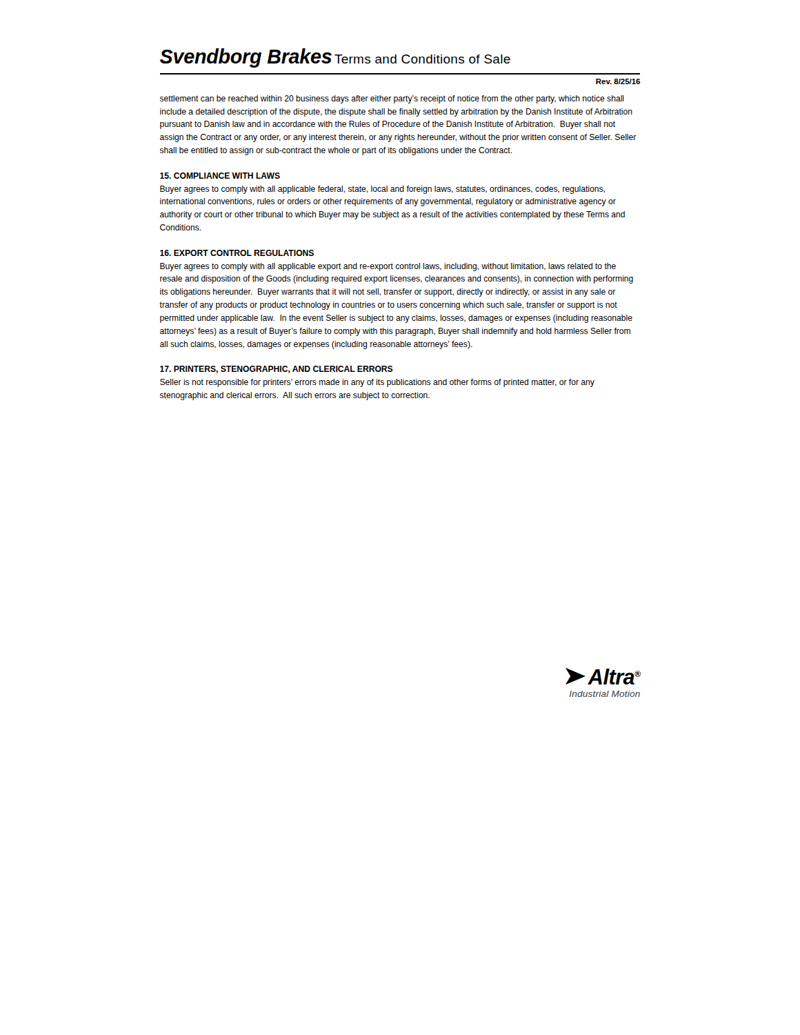Svendborg Brakes Terms and Conditions of Sale
Rev. 8/25/16
settlement can be reached within 20 business days after either party’s receipt of notice from the other party, which notice shall include a detailed description of the dispute, the dispute shall be finally settled by arbitration by the Danish Institute of Arbitration pursuant to Danish law and in accordance with the Rules of Procedure of the Danish Institute of Arbitration. Buyer shall not assign the Contract or any order, or any interest therein, or any rights hereunder, without the prior written consent of Seller. Seller shall be entitled to assign or sub-contract the whole or part of its obligations under the Contract.
15. Compliance with Laws
Buyer agrees to comply with all applicable federal, state, local and foreign laws, statutes, ordinances, codes, regulations, international conventions, rules or orders or other requirements of any governmental, regulatory or administrative agency or authority or court or other tribunal to which Buyer may be subject as a result of the activities contemplated by these Terms and Conditions.
16. Export Control Regulations
Buyer agrees to comply with all applicable export and re-export control laws, including, without limitation, laws related to the resale and disposition of the Goods (including required export licenses, clearances and consents), in connection with performing its obligations hereunder. Buyer warrants that it will not sell, transfer or support, directly or indirectly, or assist in any sale or transfer of any products or product technology in countries or to users concerning which such sale, transfer or support is not permitted under applicable law. In the event Seller is subject to any claims, losses, damages or expenses (including reasonable attorneys’ fees) as a result of Buyer’s failure to comply with this paragraph, Buyer shall indemnify and hold harmless Seller from all such claims, losses, damages or expenses (including reasonable attorneys’ fees).
17. Printers, Stenographic, and Clerical Errors
Seller is not responsible for printers’ errors made in any of its publications and other forms of printed matter, or for any stenographic and clerical errors. All such errors are subject to correction.
➤ Altra®
Industrial Motion